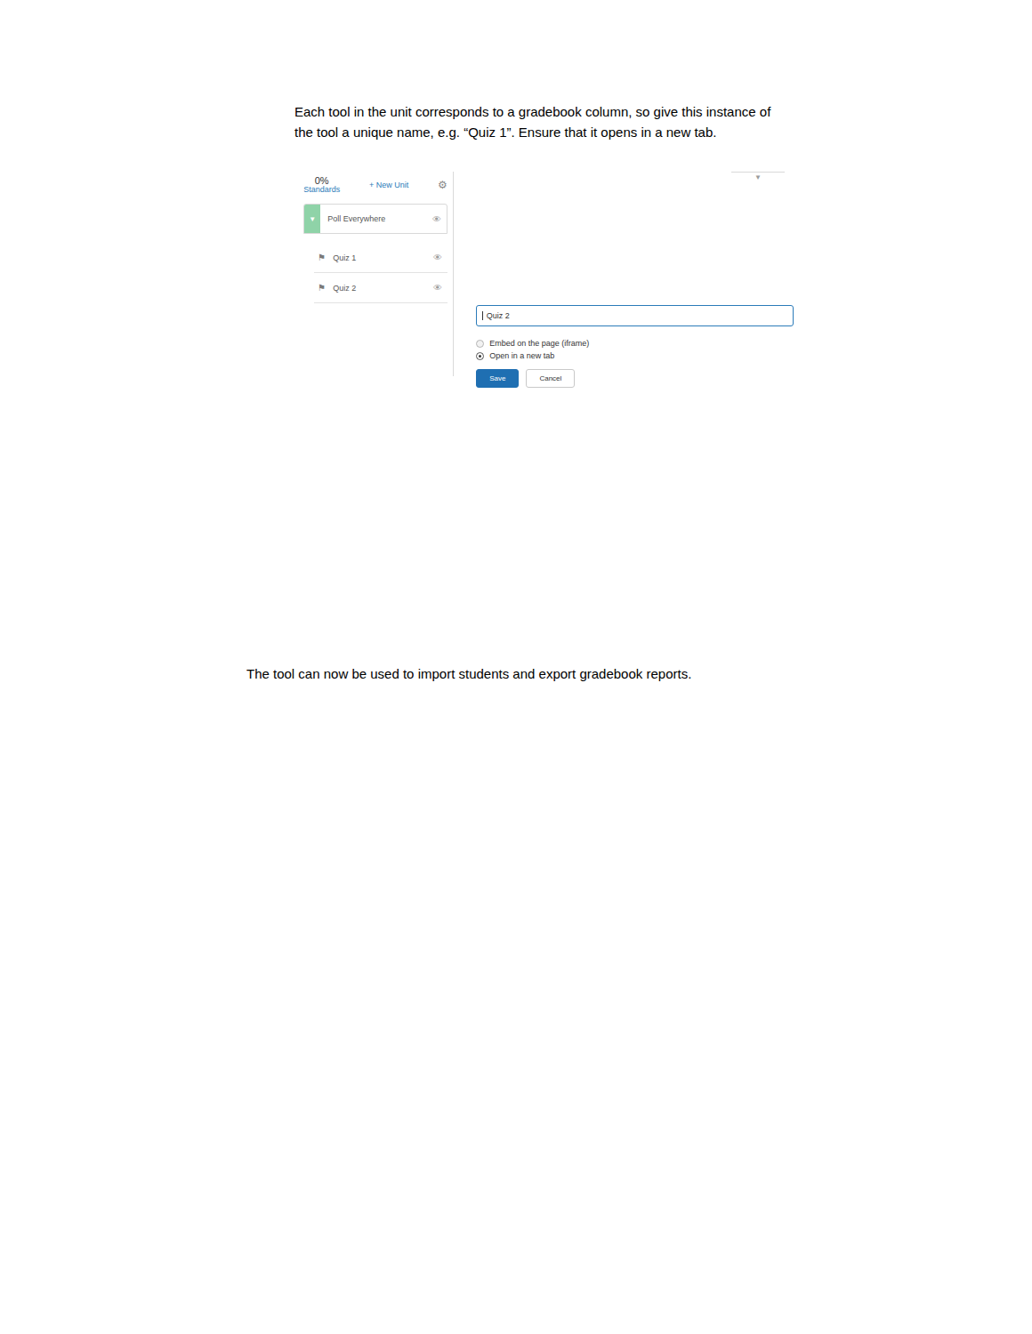Each tool in the unit corresponds to a gradebook column, so give this instance of the tool a unique name, e.g. “Quiz 1”. Ensure that it opens in a new tab.
0%
Standards
+ New Unit
⚙
▼
Poll Everywhere
👁
⚑
Quiz 1
👁
⚑
Quiz 2
👁
▼
Quiz 2
Embed on the page (iframe)
Open in a new tab
Save
Cancel
The tool can now be used to import students and export gradebook reports.